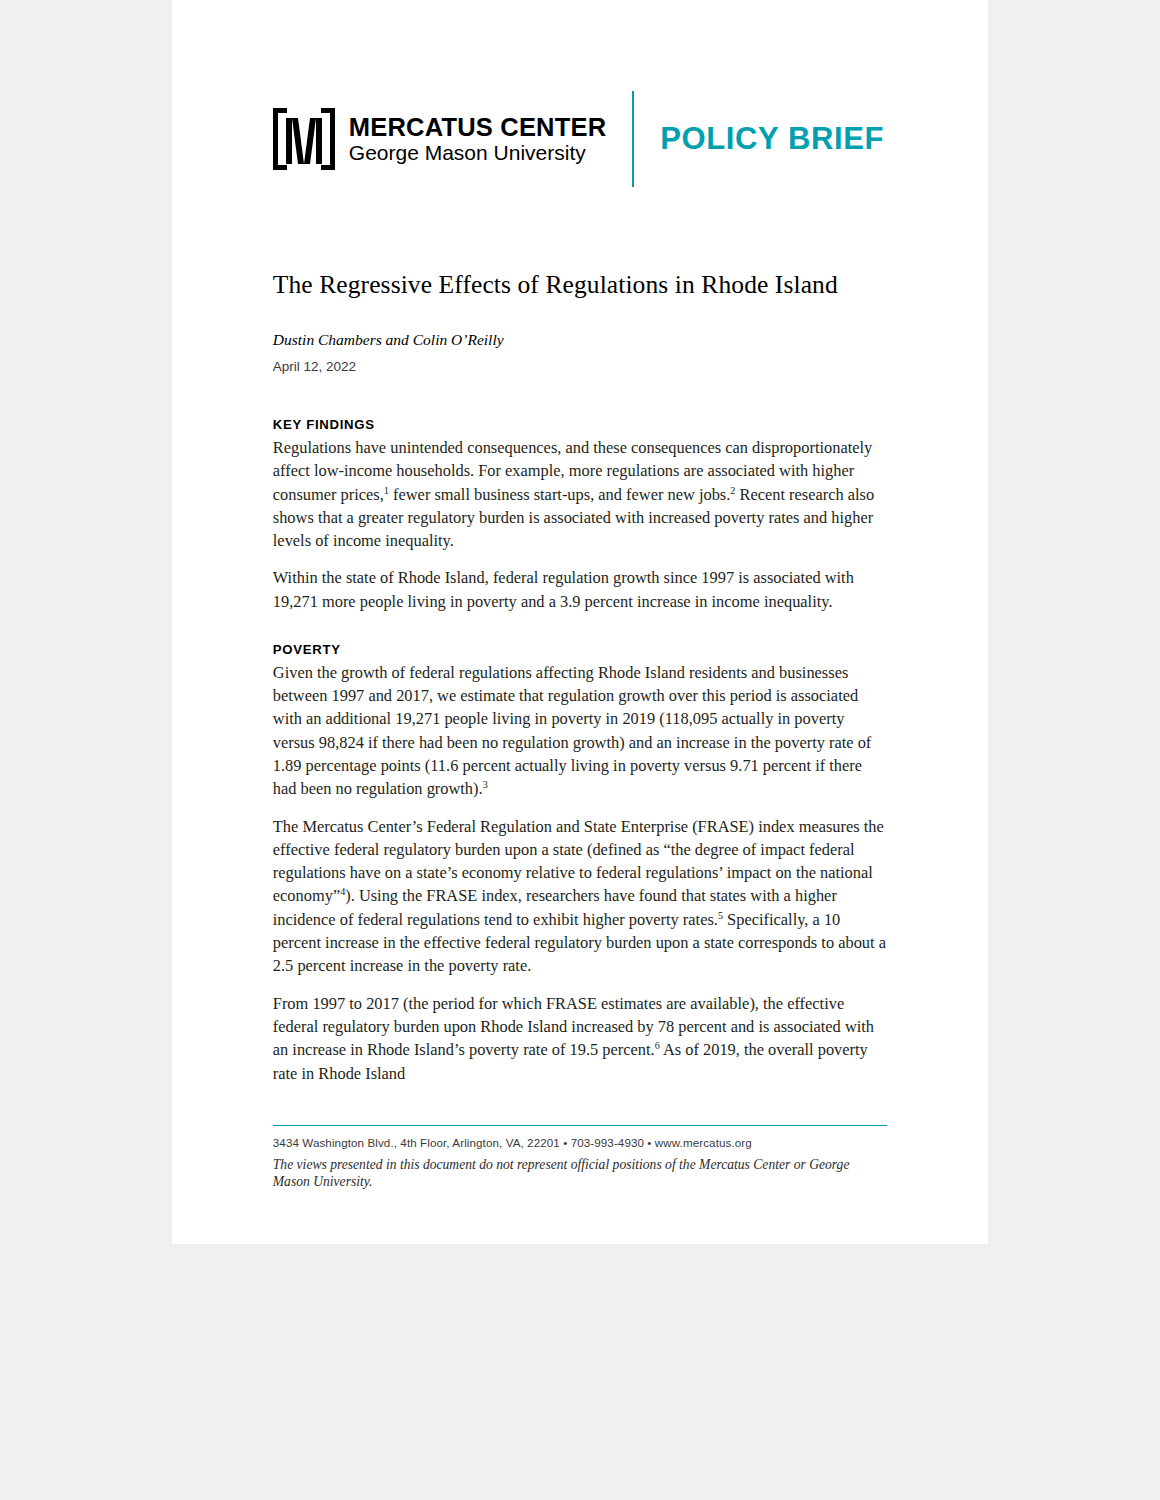MERCATUS CENTER
George Mason University
POLICY BRIEF
The Regressive Effects of Regulations in Rhode Island
Dustin Chambers and Colin O’Reilly
April 12, 2022
KEY FINDINGS
Regulations have unintended consequences, and these consequences can disproportionately affect low-income households. For example, more regulations are associated with higher consumer prices,1 fewer small business start-ups, and fewer new jobs.2 Recent research also shows that a greater regulatory burden is associated with increased poverty rates and higher levels of income inequality.
Within the state of Rhode Island, federal regulation growth since 1997 is associated with 19,271 more people living in poverty and a 3.9 percent increase in income inequality.
POVERTY
Given the growth of federal regulations affecting Rhode Island residents and businesses between 1997 and 2017, we estimate that regulation growth over this period is associated with an additional 19,271 people living in poverty in 2019 (118,095 actually in poverty versus 98,824 if there had been no regulation growth) and an increase in the poverty rate of 1.89 percentage points (11.6 percent actually living in poverty versus 9.71 percent if there had been no regulation growth).3
The Mercatus Center’s Federal Regulation and State Enterprise (FRASE) index measures the effective federal regulatory burden upon a state (defined as “the degree of impact federal regulations have on a state’s economy relative to federal regulations’ impact on the national economy”4). Using the FRASE index, researchers have found that states with a higher incidence of federal regulations tend to exhibit higher poverty rates.5 Specifically, a 10 percent increase in the effective federal regulatory burden upon a state corresponds to about a 2.5 percent increase in the poverty rate.
From 1997 to 2017 (the period for which FRASE estimates are available), the effective federal regulatory burden upon Rhode Island increased by 78 percent and is associated with an increase in Rhode Island’s poverty rate of 19.5 percent.6 As of 2019, the overall poverty rate in Rhode Island
3434 Washington Blvd., 4th Floor, Arlington, VA, 22201 • 703-993-4930 • www.mercatus.org
The views presented in this document do not represent official positions of the Mercatus Center or George Mason University.